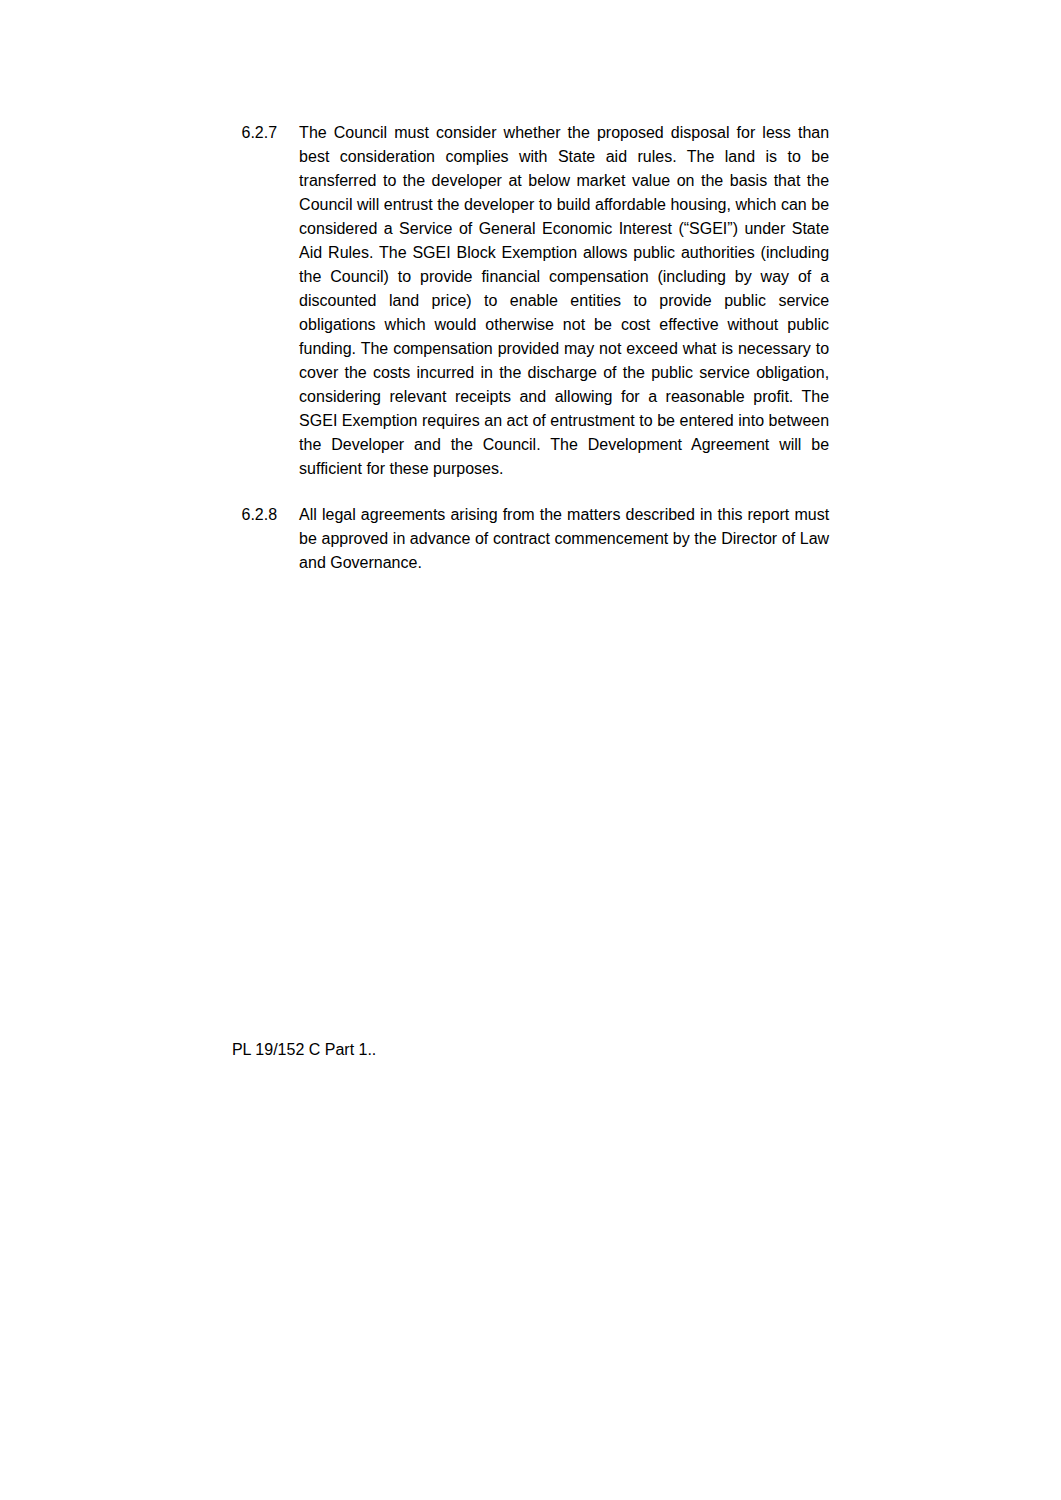6.2.7
The Council must consider whether the proposed disposal for less than best consideration complies with State aid rules. The land is to be transferred to the developer at below market value on the basis that the Council will entrust the developer to build affordable housing, which can be considered a Service of General Economic Interest (“SGEI”) under State Aid Rules. The SGEI Block Exemption allows public authorities (including the Council) to provide financial compensation (including by way of a discounted land price) to enable entities to provide public service obligations which would otherwise not be cost effective without public funding. The compensation provided may not exceed what is necessary to cover the costs incurred in the discharge of the public service obligation, considering relevant receipts and allowing for a reasonable profit. The SGEI Exemption requires an act of entrustment to be entered into between the Developer and the Council. The Development Agreement will be sufficient for these purposes.
6.2.8
All legal agreements arising from the matters described in this report must be approved in advance of contract commencement by the Director of Law and Governance.
PL 19/152 C Part 1..